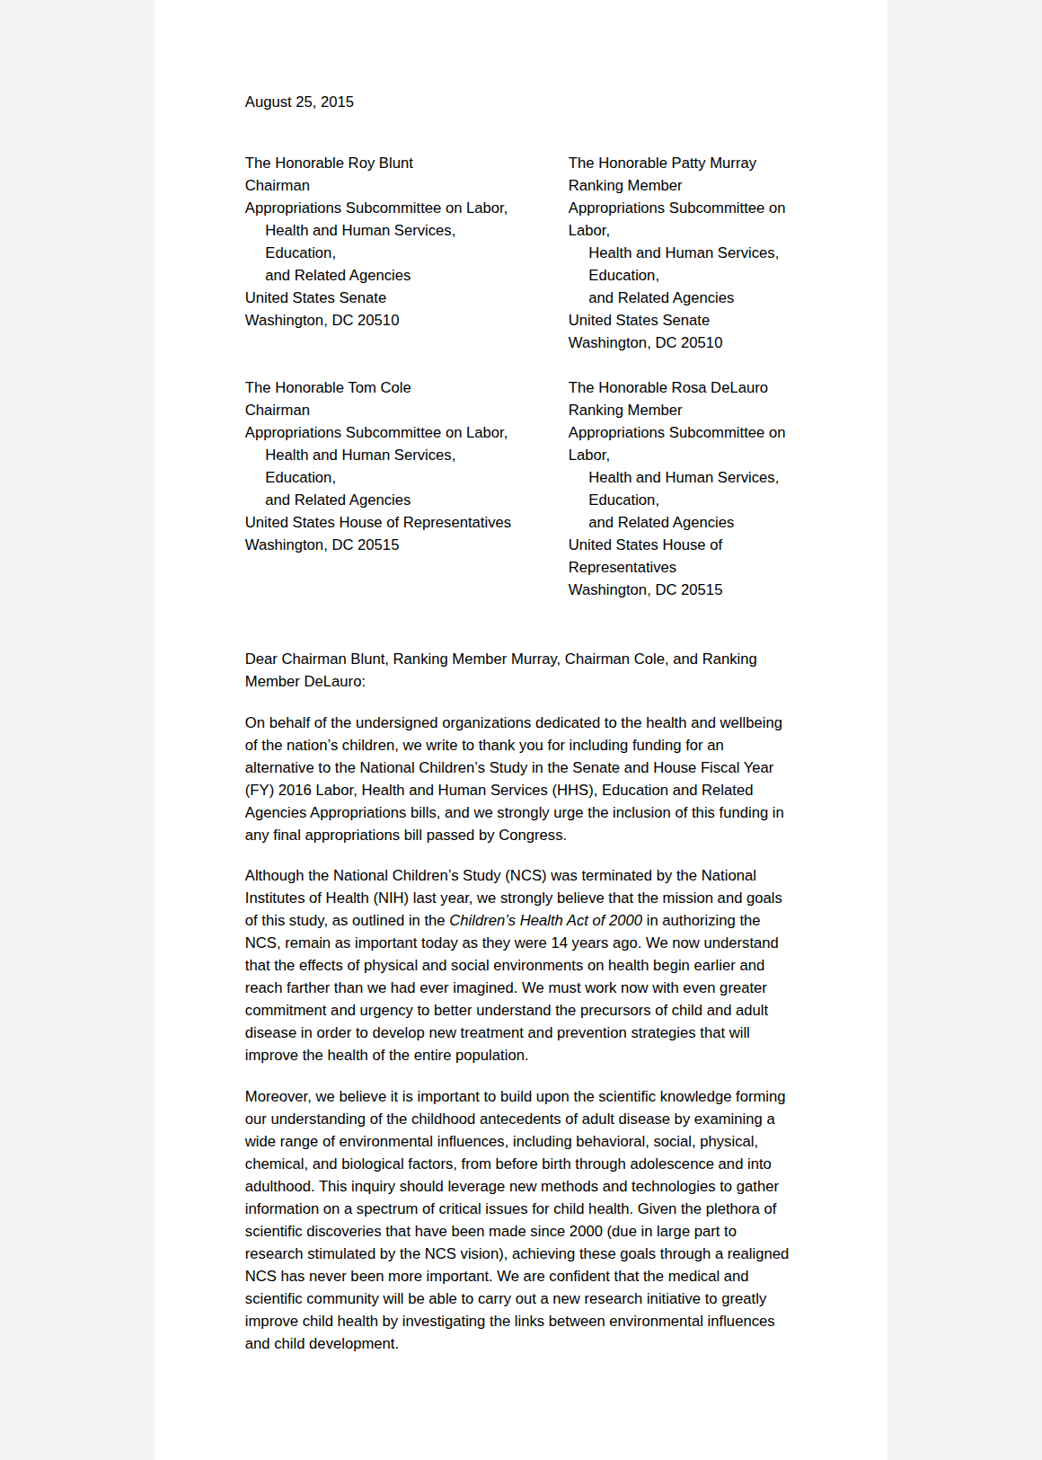August 25, 2015
| The Honorable Roy Blunt Chairman Appropriations Subcommittee on Labor, Health and Human Services, Education, and Related Agencies United States Senate Washington, DC 20510 | The Honorable Patty Murray Ranking Member Appropriations Subcommittee on Labor, Health and Human Services, Education, and Related Agencies United States Senate Washington, DC 20510 |
| The Honorable Tom Cole Chairman Appropriations Subcommittee on Labor, Health and Human Services, Education, and Related Agencies United States House of Representatives Washington, DC 20515 | The Honorable Rosa DeLauro Ranking Member Appropriations Subcommittee on Labor, Health and Human Services, Education, and Related Agencies United States House of Representatives Washington, DC 20515 |
Dear Chairman Blunt, Ranking Member Murray, Chairman Cole, and Ranking Member DeLauro:
On behalf of the undersigned organizations dedicated to the health and wellbeing of the nation’s children, we write to thank you for including funding for an alternative to the National Children’s Study in the Senate and House Fiscal Year (FY) 2016 Labor, Health and Human Services (HHS), Education and Related Agencies Appropriations bills, and we strongly urge the inclusion of this funding in any final appropriations bill passed by Congress.
Although the National Children’s Study (NCS) was terminated by the National Institutes of Health (NIH) last year, we strongly believe that the mission and goals of this study, as outlined in the Children’s Health Act of 2000 in authorizing the NCS, remain as important today as they were 14 years ago. We now understand that the effects of physical and social environments on health begin earlier and reach farther than we had ever imagined. We must work now with even greater commitment and urgency to better understand the precursors of child and adult disease in order to develop new treatment and prevention strategies that will improve the health of the entire population.
Moreover, we believe it is important to build upon the scientific knowledge forming our understanding of the childhood antecedents of adult disease by examining a wide range of environmental influences, including behavioral, social, physical, chemical, and biological factors, from before birth through adolescence and into adulthood. This inquiry should leverage new methods and technologies to gather information on a spectrum of critical issues for child health. Given the plethora of scientific discoveries that have been made since 2000 (due in large part to research stimulated by the NCS vision), achieving these goals through a realigned NCS has never been more important. We are confident that the medical and scientific community will be able to carry out a new research initiative to greatly improve child health by investigating the links between environmental influences and child development.